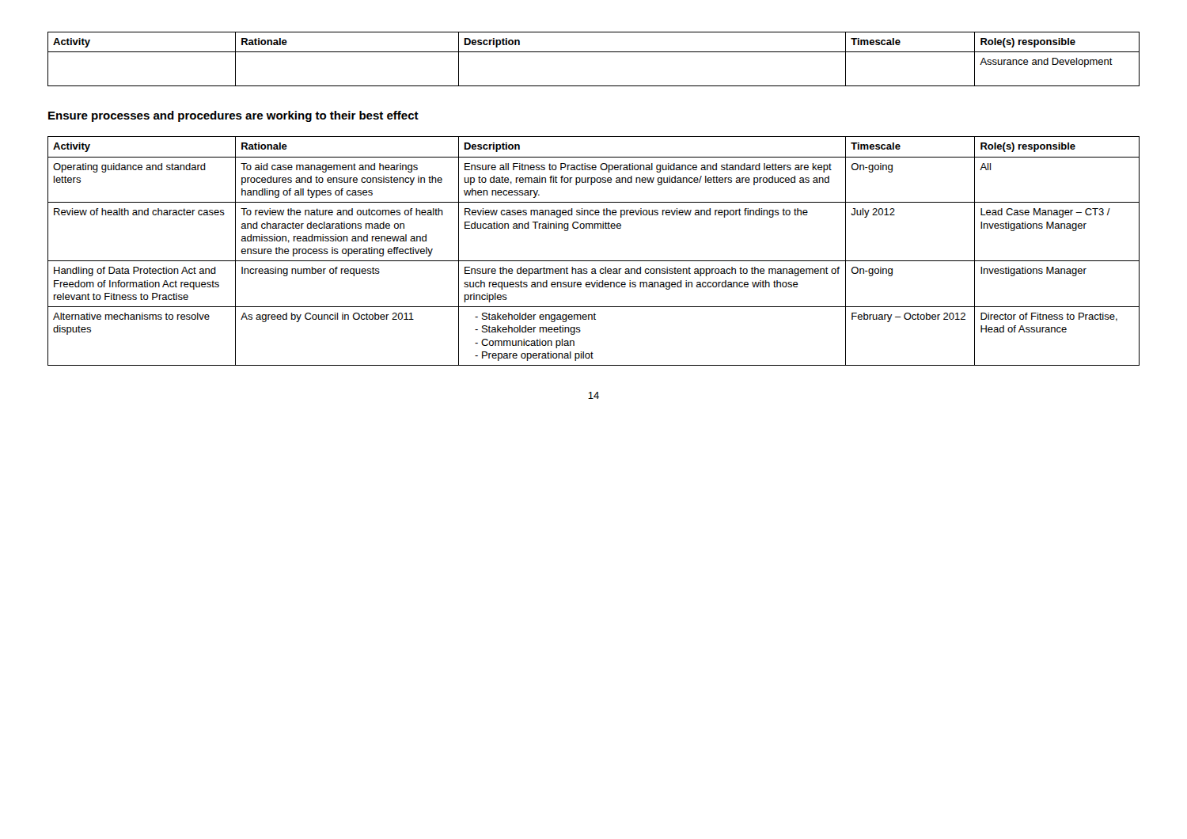| Activity | Rationale | Description | Timescale | Role(s) responsible |
| --- | --- | --- | --- | --- |
| | | | | Assurance and Development |
Ensure processes and procedures are working to their best effect
| Activity | Rationale | Description | Timescale | Role(s) responsible |
| --- | --- | --- | --- | --- |
| Operating guidance and standard letters | To aid case management and hearings procedures and to ensure consistency in the handling of all types of cases | Ensure all Fitness to Practise Operational guidance and standard letters are kept up to date, remain fit for purpose and new guidance/ letters are produced as and when necessary. | On-going | All |
| Review of health and character cases | To review the nature and outcomes of health and character declarations made on admission, readmission and renewal and ensure the process is operating effectively | Review cases managed since the previous review and report findings to the Education and Training Committee | July 2012 | Lead Case Manager – CT3 / Investigations Manager |
| Handling of Data Protection Act and Freedom of Information Act requests relevant to Fitness to Practise | Increasing number of requests | Ensure the department has a clear and consistent approach to the management of such requests and ensure evidence is managed in accordance with those principles | On-going | Investigations Manager |
| Alternative mechanisms to resolve disputes | As agreed by Council in October 2011 | Stakeholder engagement Stakeholder meetings Communication plan Prepare operational pilot | February – October 2012 | Director of Fitness to Practise, Head of Assurance |
14